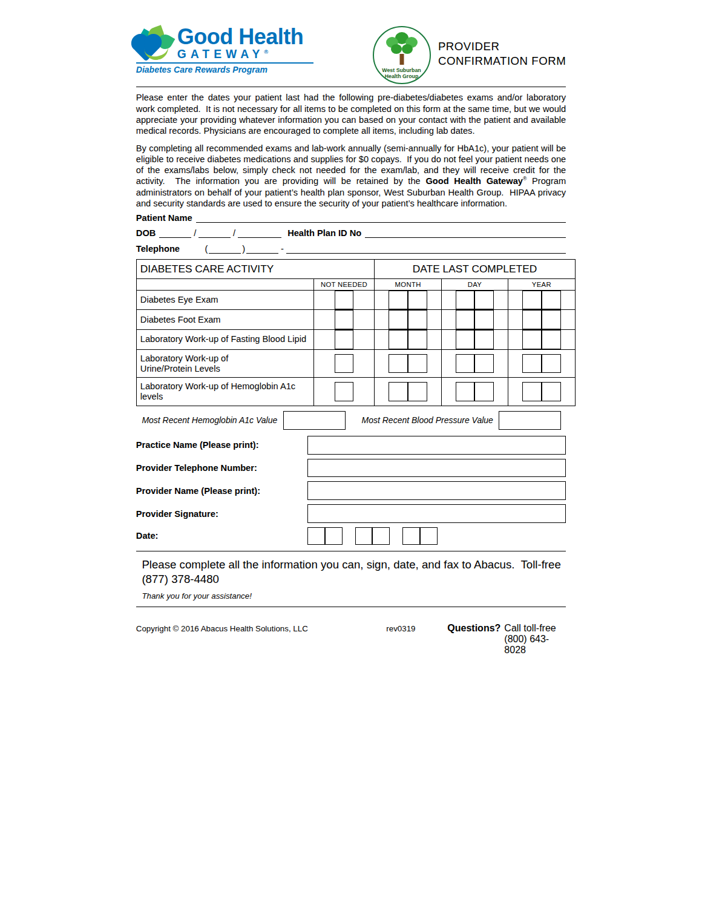Good Health
GATEWAY®
Diabetes Care Rewards Program
West Suburban
Health Group
PROVIDER
CONFIRMATION FORM
Please enter the dates your patient last had the following pre-diabetes/diabetes exams and/or laboratory work completed. It is not necessary for all items to be completed on this form at the same time, but we would appreciate your providing whatever information you can based on your contact with the patient and available medical records. Physicians are encouraged to complete all items, including lab dates.
By completing all recommended exams and lab-work annually (semi-annually for HbA1c), your patient will be eligible to receive diabetes medications and supplies for $0 copays. If you do not feel your patient needs one of the exams/labs below, simply check not needed for the exam/lab, and they will receive credit for the activity. The information you are providing will be retained by the Good Health Gateway® Program administrators on behalf of your patient’s health plan sponsor, West Suburban Health Group. HIPAA privacy and security standards are used to ensure the security of your patient’s healthcare information.
Patient Name
DOB / / Health Plan ID No
Telephone ( ) -
| DIABETES CARE ACTIVITY | DATE LAST COMPLETED |
| --- | --- |
| | NOT NEEDED | MONTH | DAY | YEAR |
| Diabetes Eye Exam | | | | |
| Diabetes Foot Exam | | | | |
| Laboratory Work-up of Fasting Blood Lipid | | | | |
| Laboratory Work-up of Urine/Protein Levels | | | | |
| Laboratory Work-up of Hemoglobin A1c levels | | | | |
Most Recent Hemoglobin A1c Value
Most Recent Blood Pressure Value
Practice Name (Please print):
Provider Telephone Number:
Provider Name (Please print):
Provider Signature:
Date:
Please complete all the information you can, sign, date, and fax to Abacus. Toll-free (877) 378-4480
Thank you for your assistance!
Copyright © 2016 Abacus Health Solutions, LLC rev0319 Questions? Call toll-free (800) 643-8028